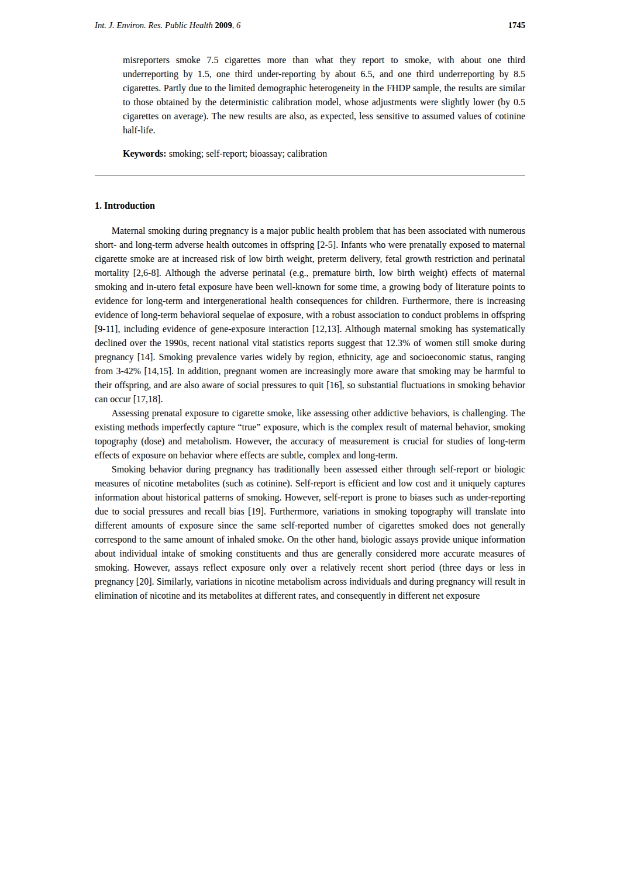Int. J. Environ. Res. Public Health 2009, 6 1745
misreporters smoke 7.5 cigarettes more than what they report to smoke, with about one third underreporting by 1.5, one third under-reporting by about 6.5, and one third underreporting by 8.5 cigarettes. Partly due to the limited demographic heterogeneity in the FHDP sample, the results are similar to those obtained by the deterministic calibration model, whose adjustments were slightly lower (by 0.5 cigarettes on average). The new results are also, as expected, less sensitive to assumed values of cotinine half-life.
Keywords: smoking; self-report; bioassay; calibration
1. Introduction
Maternal smoking during pregnancy is a major public health problem that has been associated with numerous short- and long-term adverse health outcomes in offspring [2-5]. Infants who were prenatally exposed to maternal cigarette smoke are at increased risk of low birth weight, preterm delivery, fetal growth restriction and perinatal mortality [2,6-8]. Although the adverse perinatal (e.g., premature birth, low birth weight) effects of maternal smoking and in-utero fetal exposure have been well-known for some time, a growing body of literature points to evidence for long-term and intergenerational health consequences for children. Furthermore, there is increasing evidence of long-term behavioral sequelae of exposure, with a robust association to conduct problems in offspring [9-11], including evidence of gene-exposure interaction [12,13]. Although maternal smoking has systematically declined over the 1990s, recent national vital statistics reports suggest that 12.3% of women still smoke during pregnancy [14]. Smoking prevalence varies widely by region, ethnicity, age and socioeconomic status, ranging from 3-42% [14,15]. In addition, pregnant women are increasingly more aware that smoking may be harmful to their offspring, and are also aware of social pressures to quit [16], so substantial fluctuations in smoking behavior can occur [17,18].
Assessing prenatal exposure to cigarette smoke, like assessing other addictive behaviors, is challenging. The existing methods imperfectly capture “true” exposure, which is the complex result of maternal behavior, smoking topography (dose) and metabolism. However, the accuracy of measurement is crucial for studies of long-term effects of exposure on behavior where effects are subtle, complex and long-term.
Smoking behavior during pregnancy has traditionally been assessed either through self-report or biologic measures of nicotine metabolites (such as cotinine). Self-report is efficient and low cost and it uniquely captures information about historical patterns of smoking. However, self-report is prone to biases such as under-reporting due to social pressures and recall bias [19]. Furthermore, variations in smoking topography will translate into different amounts of exposure since the same self-reported number of cigarettes smoked does not generally correspond to the same amount of inhaled smoke. On the other hand, biologic assays provide unique information about individual intake of smoking constituents and thus are generally considered more accurate measures of smoking. However, assays reflect exposure only over a relatively recent short period (three days or less in pregnancy [20]. Similarly, variations in nicotine metabolism across individuals and during pregnancy will result in elimination of nicotine and its metabolites at different rates, and consequently in different net exposure